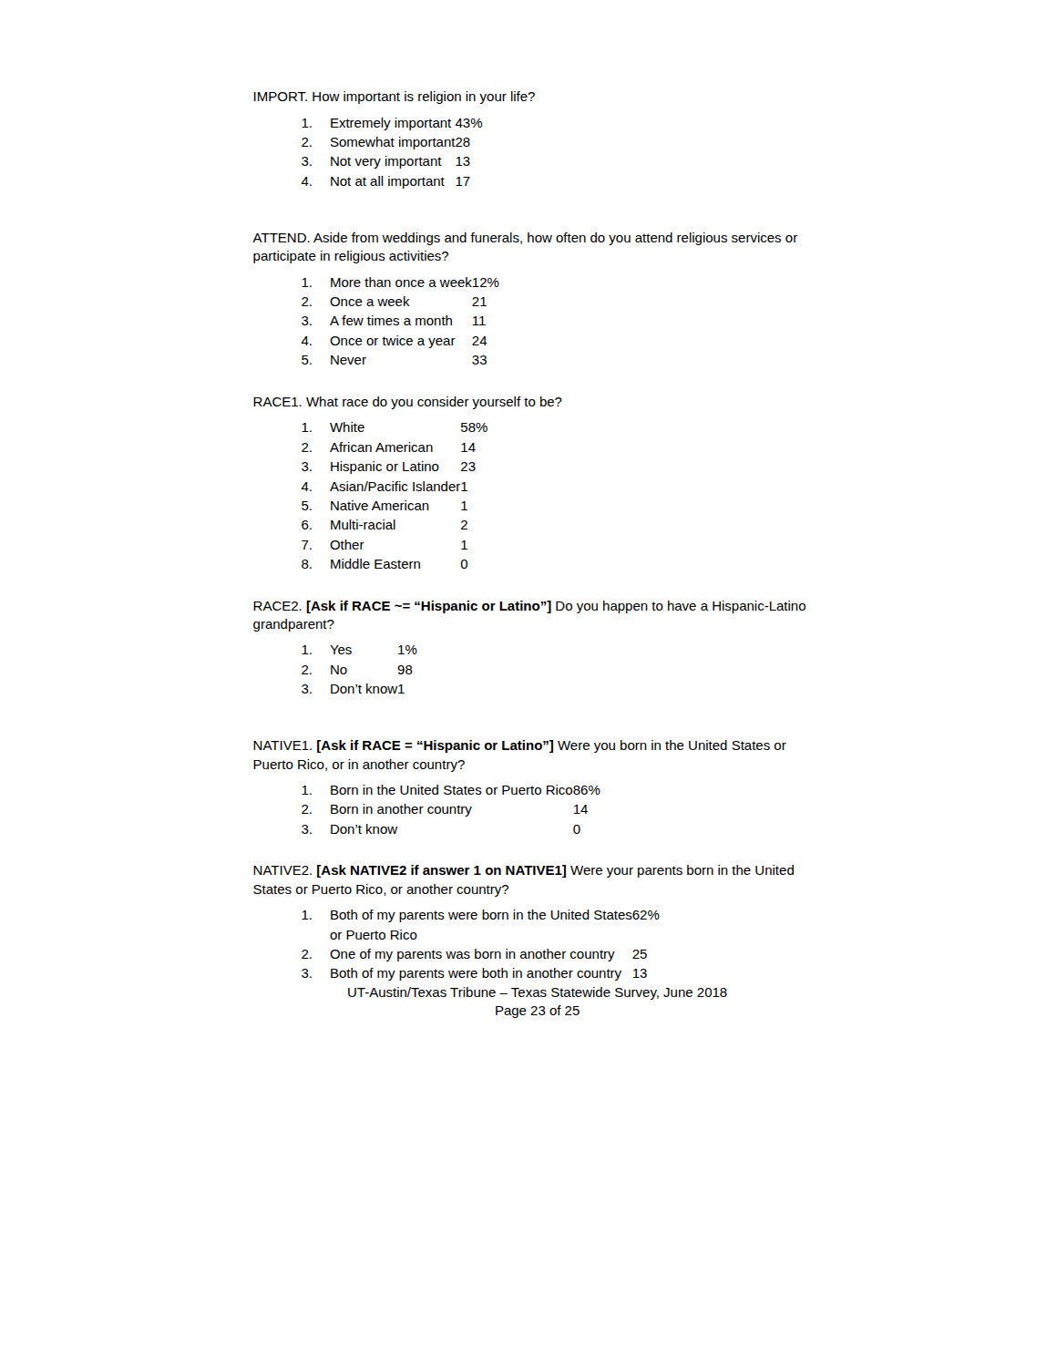IMPORT. How important is religion in your life?
| 1. | Extremely important | 43% |
| 2. | Somewhat important | 28 |
| 3. | Not very important | 13 |
| 4. | Not at all important | 17 |
ATTEND. Aside from weddings and funerals, how often do you attend religious services or participate in religious activities?
| 1. | More than once a week | 12% |
| 2. | Once a week | 21 |
| 3. | A few times a month | 11 |
| 4. | Once or twice a year | 24 |
| 5. | Never | 33 |
RACE1. What race do you consider yourself to be?
| 1. | White | 58% |
| 2. | African American | 14 |
| 3. | Hispanic or Latino | 23 |
| 4. | Asian/Pacific Islander | 1 |
| 5. | Native American | 1 |
| 6. | Multi-racial | 2 |
| 7. | Other | 1 |
| 8. | Middle Eastern | 0 |
RACE2. [Ask if RACE ~= “Hispanic or Latino”] Do you happen to have a Hispanic-Latino grandparent?
| 1. | Yes | 1% |
| 2. | No | 98 |
| 3. | Don’t know | 1 |
NATIVE1. [Ask if RACE = “Hispanic or Latino”] Were you born in the United States or Puerto Rico, or in another country?
| 1. | Born in the United States or Puerto Rico | 86% |
| 2. | Born in another country | 14 |
| 3. | Don’t know | 0 |
NATIVE2. [Ask NATIVE2 if answer 1 on NATIVE1] Were your parents born in the United States or Puerto Rico, or another country?
| 1. | Both of my parents were born in the United States | 62% |
| | or Puerto Rico | |
| 2. | One of my parents was born in another country | 25 |
| 3. | Both of my parents were both in another country | 13 |
UT-Austin/Texas Tribune – Texas Statewide Survey, June 2018
Page 23 of 25